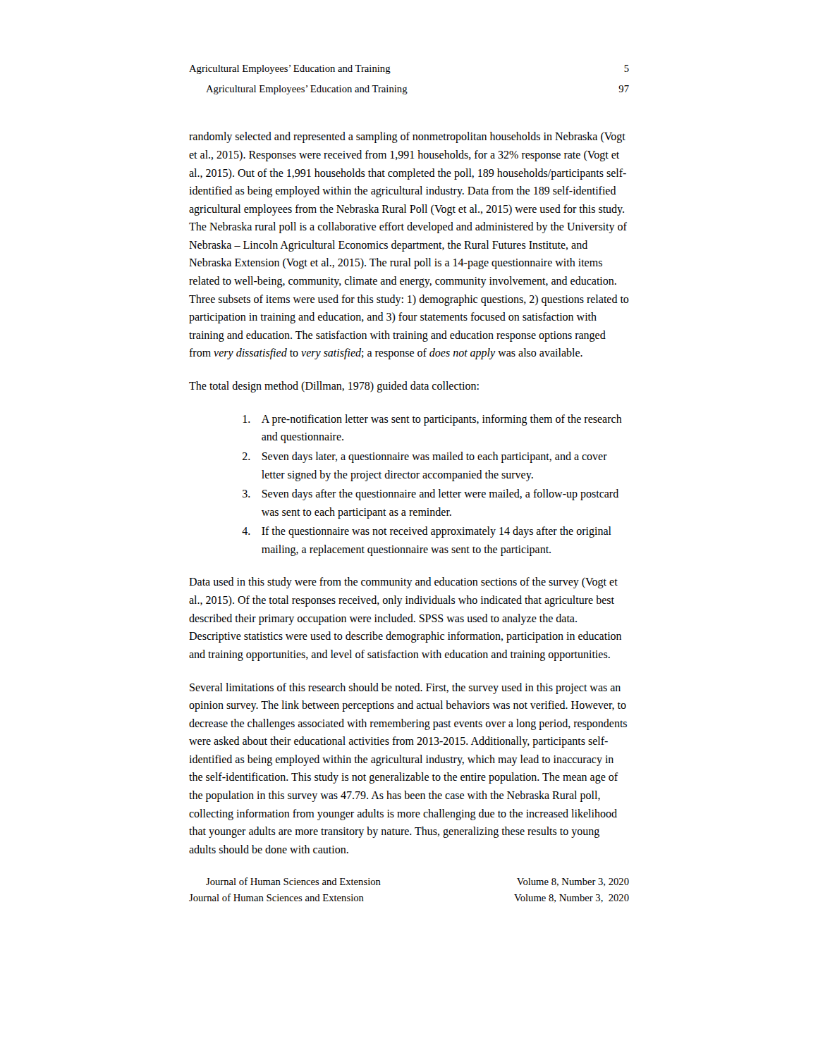Agricultural Employees’ Education and Training 5
Agricultural Employees’ Education and Training 97
randomly selected and represented a sampling of nonmetropolitan households in Nebraska (Vogt et al., 2015). Responses were received from 1,991 households, for a 32% response rate (Vogt et al., 2015). Out of the 1,991 households that completed the poll, 189 households/participants self-identified as being employed within the agricultural industry. Data from the 189 self-identified agricultural employees from the Nebraska Rural Poll (Vogt et al., 2015) were used for this study. The Nebraska rural poll is a collaborative effort developed and administered by the University of Nebraska – Lincoln Agricultural Economics department, the Rural Futures Institute, and Nebraska Extension (Vogt et al., 2015). The rural poll is a 14-page questionnaire with items related to well-being, community, climate and energy, community involvement, and education. Three subsets of items were used for this study: 1) demographic questions, 2) questions related to participation in training and education, and 3) four statements focused on satisfaction with training and education. The satisfaction with training and education response options ranged from very dissatisfied to very satisfied; a response of does not apply was also available.
The total design method (Dillman, 1978) guided data collection:
A pre-notification letter was sent to participants, informing them of the research and questionnaire.
Seven days later, a questionnaire was mailed to each participant, and a cover letter signed by the project director accompanied the survey.
Seven days after the questionnaire and letter were mailed, a follow-up postcard was sent to each participant as a reminder.
If the questionnaire was not received approximately 14 days after the original mailing, a replacement questionnaire was sent to the participant.
Data used in this study were from the community and education sections of the survey (Vogt et al., 2015). Of the total responses received, only individuals who indicated that agriculture best described their primary occupation were included. SPSS was used to analyze the data. Descriptive statistics were used to describe demographic information, participation in education and training opportunities, and level of satisfaction with education and training opportunities.
Several limitations of this research should be noted. First, the survey used in this project was an opinion survey. The link between perceptions and actual behaviors was not verified. However, to decrease the challenges associated with remembering past events over a long period, respondents were asked about their educational activities from 2013-2015. Additionally, participants self-identified as being employed within the agricultural industry, which may lead to inaccuracy in the self-identification. This study is not generalizable to the entire population. The mean age of the population in this survey was 47.79. As has been the case with the Nebraska Rural poll, collecting information from younger adults is more challenging due to the increased likelihood that younger adults are more transitory by nature. Thus, generalizing these results to young adults should be done with caution.
Journal of Human Sciences and Extension Volume 8, Number 3, 2020
Journal of Human Sciences and Extension Volume 8, Number 3, 2020